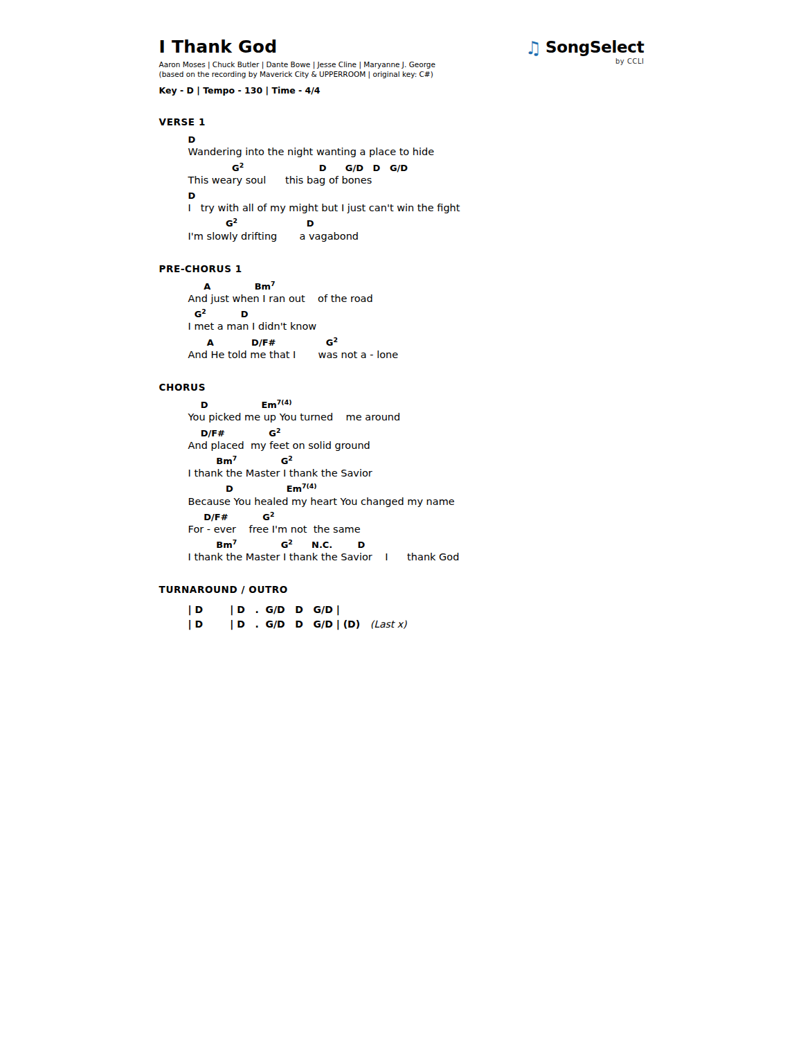I Thank God
Aaron Moses | Chuck Butler | Dante Bowe | Jesse Cline | Maryanne J. George
(based on the recording by Maverick City & UPPERROOM | original key: C#)
Key - D | Tempo - 130 | Time - 4/4
♫SongSelect
by CCLI
VERSE 1
D
Wandering into the night wanting a place to hide
G2 D G/D D G/D
This weary soul this bag of bones
D
I try with all of my might but I just can't win the fight
G2 D
I'm slowly drifting a vagabond
PRE-CHORUS 1
A Bm7
And just when I ran out of the road
G2 D
I met a man I didn't know
A D/F# G2
And He told me that I was not a - lone
CHORUS
D Em7(4)
You picked me up You turned me around
D/F# G2
And placed my feet on solid ground
Bm7 G2
I thank the Master I thank the Savior
D Em7(4)
Because You healed my heart You changed my name
D/F# G2
For - ever free I'm not the same
Bm7 G2 N.C. D
I thank the Master I thank the Savior I thank God
TURNAROUND / OUTRO
| D | D . G/D D G/D | | D | D . G/D D G/D | (D) (Last x)